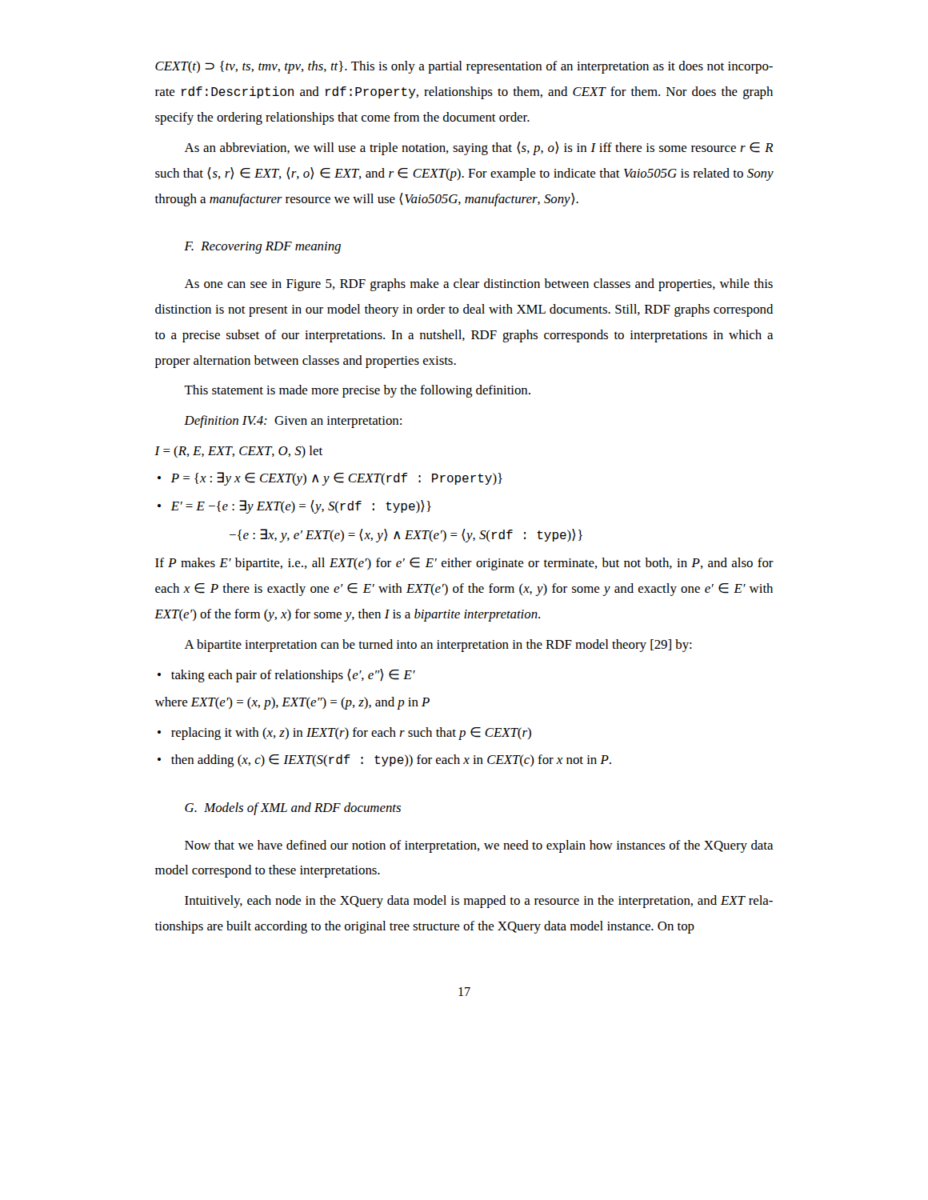CEXT(t) ⊃ {tv, ts, tmv, tpv, ths, tt}. This is only a partial representation of an interpretation as it does not incorporate rdf:Description and rdf:Property, relationships to them, and CEXT for them. Nor does the graph specify the ordering relationships that come from the document order.
As an abbreviation, we will use a triple notation, saying that ⟨s, p, o⟩ is in I iff there is some resource r ∈ R such that ⟨s, r⟩ ∈ EXT, ⟨r, o⟩ ∈ EXT, and r ∈ CEXT(p). For example to indicate that Vaio505G is related to Sony through a manufacturer resource we will use ⟨Vaio505G, manufacturer, Sony⟩.
F. Recovering RDF meaning
As one can see in Figure 5, RDF graphs make a clear distinction between classes and properties, while this distinction is not present in our model theory in order to deal with XML documents. Still, RDF graphs correspond to a precise subset of our interpretations. In a nutshell, RDF graphs corresponds to interpretations in which a proper alternation between classes and properties exists.
This statement is made more precise by the following definition.
Definition IV.4: Given an interpretation:
I = (R, E, EXT, CEXT, O, S) let
P = {x : ∃y x ∈ CEXT(y) ∧ y ∈ CEXT(rdf : Property)}
E′ = E −{e : ∃y EXT(e) = ⟨y, S(rdf : type)⟩}
−{e : ∃x, y, e′ EXT(e) = ⟨x, y⟩ ∧ EXT(e′) = ⟨y, S(rdf : type)⟩}
If P makes E′ bipartite, i.e., all EXT(e′) for e′ ∈ E′ either originate or terminate, but not both, in P, and also for each x ∈ P there is exactly one e′ ∈ E′ with EXT(e′) of the form (x, y) for some y and exactly one e′ ∈ E′ with EXT(e′) of the form (y, x) for some y, then I is a bipartite interpretation.
A bipartite interpretation can be turned into an interpretation in the RDF model theory [29] by:
taking each pair of relationships ⟨e′, e″⟩ ∈ E′
where EXT(e′) = (x, p), EXT(e″) = (p, z), and p in P
replacing it with (x, z) in IEXT(r) for each r such that p ∈ CEXT(r)
then adding (x, c) ∈ IEXT(S(rdf : type)) for each x in CEXT(c) for x not in P.
G. Models of XML and RDF documents
Now that we have defined our notion of interpretation, we need to explain how instances of the XQuery data model correspond to these interpretations.
Intuitively, each node in the XQuery data model is mapped to a resource in the interpretation, and EXT relationships are built according to the original tree structure of the XQuery data model instance. On top
17